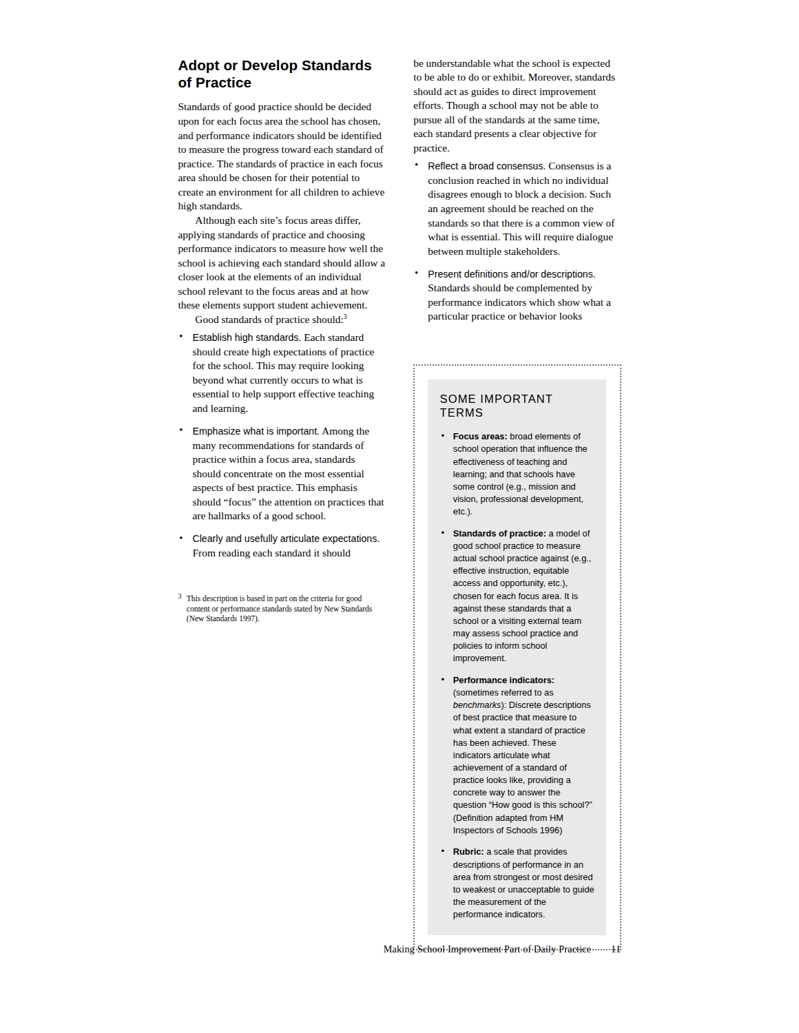Adopt or Develop Standards of Practice
Standards of good practice should be decided upon for each focus area the school has chosen, and performance indicators should be identified to measure the progress toward each standard of practice. The standards of practice in each focus area should be chosen for their potential to create an environment for all children to achieve high standards.
Although each site’s focus areas differ, applying standards of practice and choosing performance indicators to measure how well the school is achieving each standard should allow a closer look at the elements of an individual school relevant to the focus areas and at how these elements support student achievement.
Good standards of practice should:3
Establish high standards. Each standard should create high expectations of practice for the school. This may require looking beyond what currently occurs to what is essential to help support effective teaching and learning.
Emphasize what is important. Among the many recommendations for standards of practice within a focus area, standards should concentrate on the most essential aspects of best practice. This emphasis should “focus” the attention on practices that are hallmarks of a good school.
Clearly and usefully articulate expectations. From reading each standard it should
3 This description is based in part on the criteria for good content or performance standards stated by New Standards (New Standards 1997).
be understandable what the school is expected to be able to do or exhibit. Moreover, standards should act as guides to direct improvement efforts. Though a school may not be able to pursue all of the standards at the same time, each standard presents a clear objective for practice.
Reflect a broad consensus. Consensus is a conclusion reached in which no individual disagrees enough to block a decision. Such an agreement should be reached on the standards so that there is a common view of what is essential. This will require dialogue between multiple stakeholders.
Present definitions and/or descriptions. Standards should be complemented by performance indicators which show what a particular practice or behavior looks
SOME IMPORTANT TERMS
Focus areas: broad elements of school operation that influence the effectiveness of teaching and learning; and that schools have some control (e.g., mission and vision, professional development, etc.).
Standards of practice: a model of good school practice to measure actual school practice against (e.g., effective instruction, equitable access and opportunity, etc.), chosen for each focus area. It is against these standards that a school or a visiting external team may assess school practice and policies to inform school improvement.
Performance indicators: (sometimes referred to as benchmarks): Discrete descriptions of best practice that measure to what extent a standard of practice has been achieved. These indicators articulate what achievement of a standard of practice looks like, providing a concrete way to answer the question “How good is this school?” (Definition adapted from HM Inspectors of Schools 1996)
Rubric: a scale that provides descriptions of performance in an area from strongest or most desired to weakest or unacceptable to guide the measurement of the performance indicators.
Making School Improvement Part of Daily Practice11